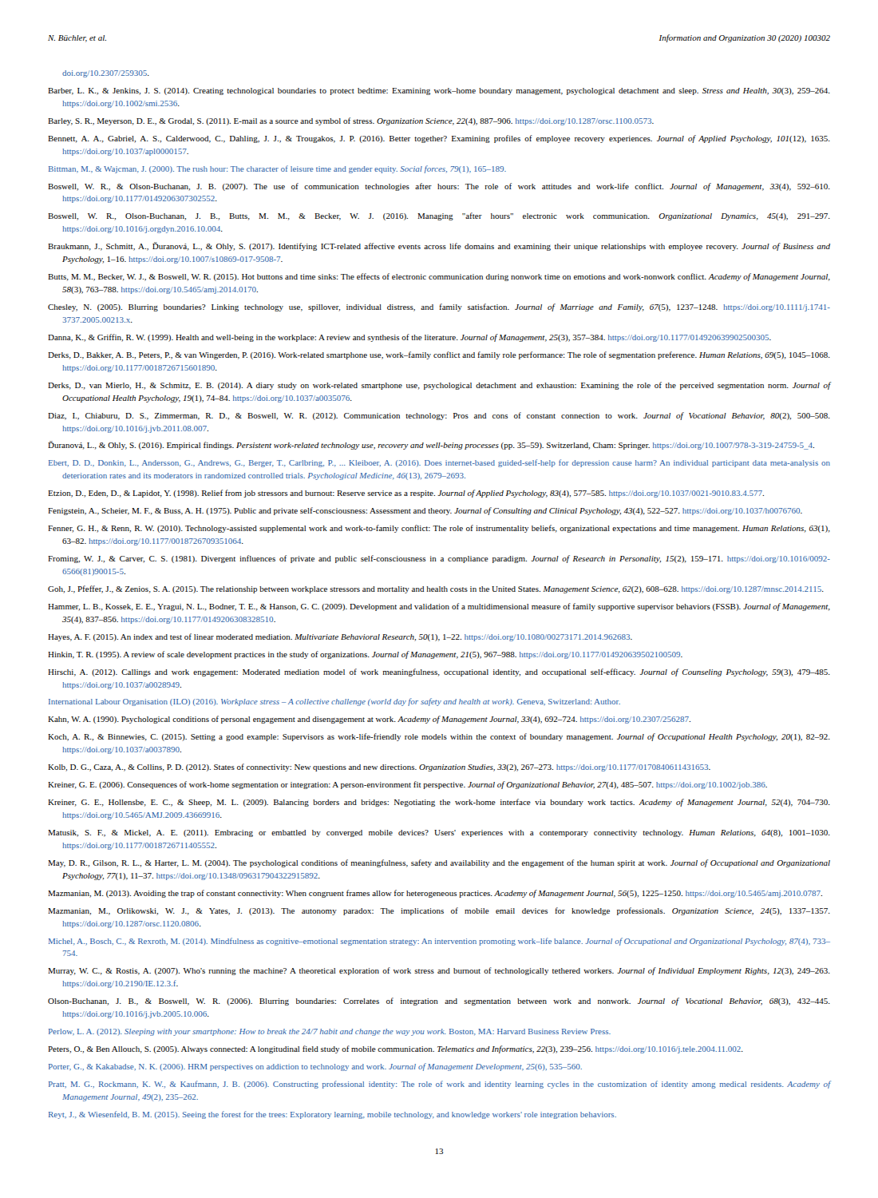N. Büchler, et al. Information and Organization 30 (2020) 100302
doi.org/10.2307/259305.
Barber, L. K., & Jenkins, J. S. (2014). Creating technological boundaries to protect bedtime: Examining work–home boundary management, psychological detachment and sleep. Stress and Health, 30(3), 259–264. https://doi.org/10.1002/smi.2536.
Barley, S. R., Meyerson, D. E., & Grodal, S. (2011). E-mail as a source and symbol of stress. Organization Science, 22(4), 887–906. https://doi.org/10.1287/orsc.1100.0573.
Bennett, A. A., Gabriel, A. S., Calderwood, C., Dahling, J. J., & Trougakos, J. P. (2016). Better together? Examining profiles of employee recovery experiences. Journal of Applied Psychology, 101(12), 1635. https://doi.org/10.1037/apl0000157.
Bittman, M., & Wajcman, J. (2000). The rush hour: The character of leisure time and gender equity. Social forces, 79(1), 165–189.
Boswell, W. R., & Olson-Buchanan, J. B. (2007). The use of communication technologies after hours: The role of work attitudes and work-life conflict. Journal of Management, 33(4), 592–610. https://doi.org/10.1177/0149206307302552.
Boswell, W. R., Olson-Buchanan, J. B., Butts, M. M., & Becker, W. J. (2016). Managing "after hours" electronic work communication. Organizational Dynamics, 45(4), 291–297. https://doi.org/10.1016/j.orgdyn.2016.10.004.
Braukmann, J., Schmitt, A., Ďuranová, L., & Ohly, S. (2017). Identifying ICT-related affective events across life domains and examining their unique relationships with employee recovery. Journal of Business and Psychology, 1–16. https://doi.org/10.1007/s10869-017-9508-7.
Butts, M. M., Becker, W. J., & Boswell, W. R. (2015). Hot buttons and time sinks: The effects of electronic communication during nonwork time on emotions and work-nonwork conflict. Academy of Management Journal, 58(3), 763–788. https://doi.org/10.5465/amj.2014.0170.
Chesley, N. (2005). Blurring boundaries? Linking technology use, spillover, individual distress, and family satisfaction. Journal of Marriage and Family, 67(5), 1237–1248. https://doi.org/10.1111/j.1741-3737.2005.00213.x.
Danna, K., & Griffin, R. W. (1999). Health and well-being in the workplace: A review and synthesis of the literature. Journal of Management, 25(3), 357–384. https://doi.org/10.1177/014920639902500305.
Derks, D., Bakker, A. B., Peters, P., & van Wingerden, P. (2016). Work-related smartphone use, work–family conflict and family role performance: The role of segmentation preference. Human Relations, 69(5), 1045–1068. https://doi.org/10.1177/0018726715601890.
Derks, D., van Mierlo, H., & Schmitz, E. B. (2014). A diary study on work-related smartphone use, psychological detachment and exhaustion: Examining the role of the perceived segmentation norm. Journal of Occupational Health Psychology, 19(1), 74–84. https://doi.org/10.1037/a0035076.
Diaz, I., Chiaburu, D. S., Zimmerman, R. D., & Boswell, W. R. (2012). Communication technology: Pros and cons of constant connection to work. Journal of Vocational Behavior, 80(2), 500–508. https://doi.org/10.1016/j.jvb.2011.08.007.
Ďuranová, L., & Ohly, S. (2016). Empirical findings. Persistent work-related technology use, recovery and well-being processes (pp. 35–59). Switzerland, Cham: Springer. https://doi.org/10.1007/978-3-319-24759-5_4.
Ebert, D. D., Donkin, L., Andersson, G., Andrews, G., Berger, T., Carlbring, P., ... Kleiboer, A. (2016). Does internet-based guided-self-help for depression cause harm? An individual participant data meta-analysis on deterioration rates and its moderators in randomized controlled trials. Psychological Medicine, 46(13), 2679–2693.
Etzion, D., Eden, D., & Lapidot, Y. (1998). Relief from job stressors and burnout: Reserve service as a respite. Journal of Applied Psychology, 83(4), 577–585. https://doi.org/10.1037/0021-9010.83.4.577.
Fenigstein, A., Scheier, M. F., & Buss, A. H. (1975). Public and private self-consciousness: Assessment and theory. Journal of Consulting and Clinical Psychology, 43(4), 522–527. https://doi.org/10.1037/h0076760.
Fenner, G. H., & Renn, R. W. (2010). Technology-assisted supplemental work and work-to-family conflict: The role of instrumentality beliefs, organizational expectations and time management. Human Relations, 63(1), 63–82. https://doi.org/10.1177/0018726709351064.
Froming, W. J., & Carver, C. S. (1981). Divergent influences of private and public self-consciousness in a compliance paradigm. Journal of Research in Personality, 15(2), 159–171. https://doi.org/10.1016/0092-6566(81)90015-5.
Goh, J., Pfeffer, J., & Zenios, S. A. (2015). The relationship between workplace stressors and mortality and health costs in the United States. Management Science, 62(2), 608–628. https://doi.org/10.1287/mnsc.2014.2115.
Hammer, L. B., Kossek, E. E., Yragui, N. L., Bodner, T. E., & Hanson, G. C. (2009). Development and validation of a multidimensional measure of family supportive supervisor behaviors (FSSB). Journal of Management, 35(4), 837–856. https://doi.org/10.1177/0149206308328510.
Hayes, A. F. (2015). An index and test of linear moderated mediation. Multivariate Behavioral Research, 50(1), 1–22. https://doi.org/10.1080/00273171.2014.962683.
Hinkin, T. R. (1995). A review of scale development practices in the study of organizations. Journal of Management, 21(5), 967–988. https://doi.org/10.1177/014920639502100509.
Hirschi, A. (2012). Callings and work engagement: Moderated mediation model of work meaningfulness, occupational identity, and occupational self-efficacy. Journal of Counseling Psychology, 59(3), 479–485. https://doi.org/10.1037/a0028949.
International Labour Organisation (ILO) (2016). Workplace stress – A collective challenge (world day for safety and health at work). Geneva, Switzerland: Author.
Kahn, W. A. (1990). Psychological conditions of personal engagement and disengagement at work. Academy of Management Journal, 33(4), 692–724. https://doi.org/10.2307/256287.
Koch, A. R., & Binnewies, C. (2015). Setting a good example: Supervisors as work-life-friendly role models within the context of boundary management. Journal of Occupational Health Psychology, 20(1), 82–92. https://doi.org/10.1037/a0037890.
Kolb, D. G., Caza, A., & Collins, P. D. (2012). States of connectivity: New questions and new directions. Organization Studies, 33(2), 267–273. https://doi.org/10.1177/0170840611431653.
Kreiner, G. E. (2006). Consequences of work-home segmentation or integration: A person-environment fit perspective. Journal of Organizational Behavior, 27(4), 485–507. https://doi.org/10.1002/job.386.
Kreiner, G. E., Hollensbe, E. C., & Sheep, M. L. (2009). Balancing borders and bridges: Negotiating the work-home interface via boundary work tactics. Academy of Management Journal, 52(4), 704–730. https://doi.org/10.5465/AMJ.2009.43669916.
Matusik, S. F., & Mickel, A. E. (2011). Embracing or embattled by converged mobile devices? Users' experiences with a contemporary connectivity technology. Human Relations, 64(8), 1001–1030. https://doi.org/10.1177/0018726711405552.
May, D. R., Gilson, R. L., & Harter, L. M. (2004). The psychological conditions of meaningfulness, safety and availability and the engagement of the human spirit at work. Journal of Occupational and Organizational Psychology, 77(1), 11–37. https://doi.org/10.1348/096317904322915892.
Mazmanian, M. (2013). Avoiding the trap of constant connectivity: When congruent frames allow for heterogeneous practices. Academy of Management Journal, 56(5), 1225–1250. https://doi.org/10.5465/amj.2010.0787.
Mazmanian, M., Orlikowski, W. J., & Yates, J. (2013). The autonomy paradox: The implications of mobile email devices for knowledge professionals. Organization Science, 24(5), 1337–1357. https://doi.org/10.1287/orsc.1120.0806.
Michel, A., Bosch, C., & Rexroth, M. (2014). Mindfulness as cognitive–emotional segmentation strategy: An intervention promoting work–life balance. Journal of Occupational and Organizational Psychology, 87(4), 733–754.
Murray, W. C., & Rostis, A. (2007). Who's running the machine? A theoretical exploration of work stress and burnout of technologically tethered workers. Journal of Individual Employment Rights, 12(3), 249–263. https://doi.org/10.2190/IE.12.3.f.
Olson-Buchanan, J. B., & Boswell, W. R. (2006). Blurring boundaries: Correlates of integration and segmentation between work and nonwork. Journal of Vocational Behavior, 68(3), 432–445. https://doi.org/10.1016/j.jvb.2005.10.006.
Perlow, L. A. (2012). Sleeping with your smartphone: How to break the 24/7 habit and change the way you work. Boston, MA: Harvard Business Review Press.
Peters, O., & Ben Allouch, S. (2005). Always connected: A longitudinal field study of mobile communication. Telematics and Informatics, 22(3), 239–256. https://doi.org/10.1016/j.tele.2004.11.002.
Porter, G., & Kakabadse, N. K. (2006). HRM perspectives on addiction to technology and work. Journal of Management Development, 25(6), 535–560.
Pratt, M. G., Rockmann, K. W., & Kaufmann, J. B. (2006). Constructing professional identity: The role of work and identity learning cycles in the customization of identity among medical residents. Academy of Management Journal, 49(2), 235–262.
Reyt, J., & Wiesenfeld, B. M. (2015). Seeing the forest for the trees: Exploratory learning, mobile technology, and knowledge workers' role integration behaviors.
13